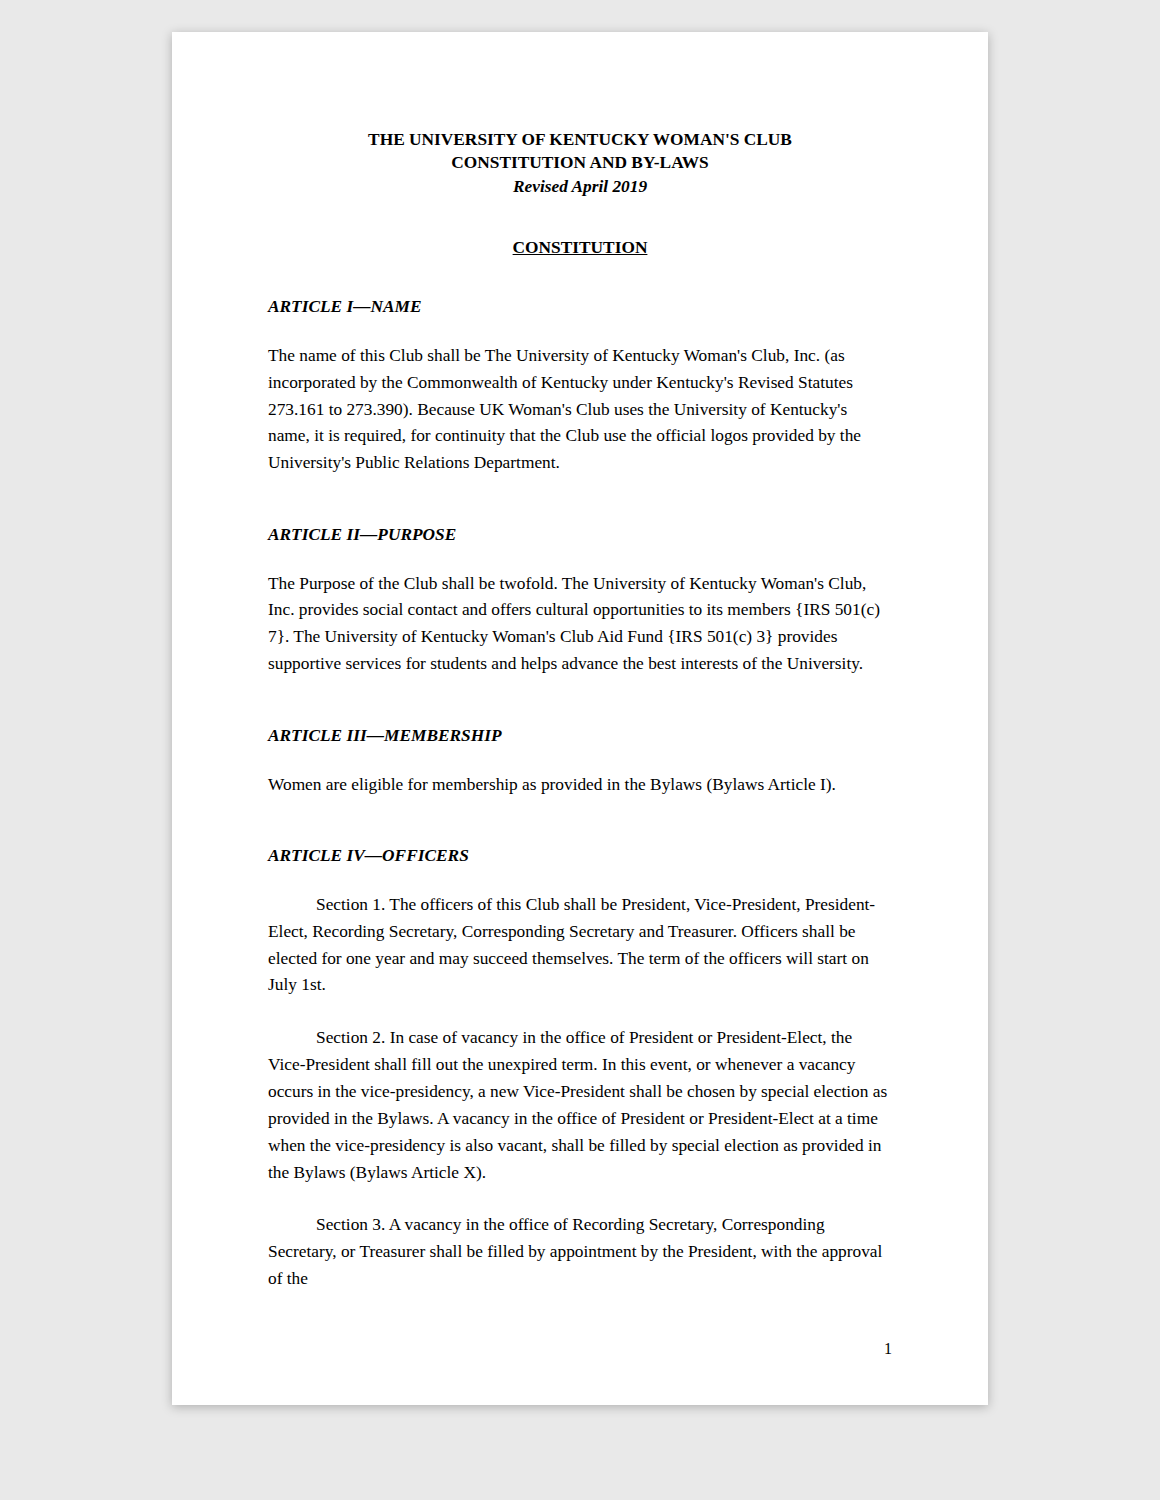THE UNIVERSITY OF KENTUCKY WOMAN'S CLUB
CONSTITUTION AND BY-LAWS
Revised April 2019
CONSTITUTION
ARTICLE I—NAME
The name of this Club shall be The University of Kentucky Woman's Club, Inc. (as incorporated by the Commonwealth of Kentucky under Kentucky's Revised Statutes 273.161 to 273.390). Because UK Woman's Club uses the University of Kentucky's name, it is required, for continuity that the Club use the official logos provided by the University's Public Relations Department.
ARTICLE II—PURPOSE
The Purpose of the Club shall be twofold. The University of Kentucky Woman's Club, Inc. provides social contact and offers cultural opportunities to its members {IRS 501(c) 7}. The University of Kentucky Woman's Club Aid Fund {IRS 501(c) 3} provides supportive services for students and helps advance the best interests of the University.
ARTICLE III—MEMBERSHIP
Women are eligible for membership as provided in the Bylaws (Bylaws Article I).
ARTICLE IV—OFFICERS
Section 1. The officers of this Club shall be President, Vice-President, President-Elect, Recording Secretary, Corresponding Secretary and Treasurer. Officers shall be elected for one year and may succeed themselves. The term of the officers will start on July 1st.
Section 2. In case of vacancy in the office of President or President-Elect, the Vice-President shall fill out the unexpired term. In this event, or whenever a vacancy occurs in the vice-presidency, a new Vice-President shall be chosen by special election as provided in the Bylaws. A vacancy in the office of President or President-Elect at a time when the vice-presidency is also vacant, shall be filled by special election as provided in the Bylaws (Bylaws Article X).
Section 3. A vacancy in the office of Recording Secretary, Corresponding Secretary, or Treasurer shall be filled by appointment by the President, with the approval of the
1